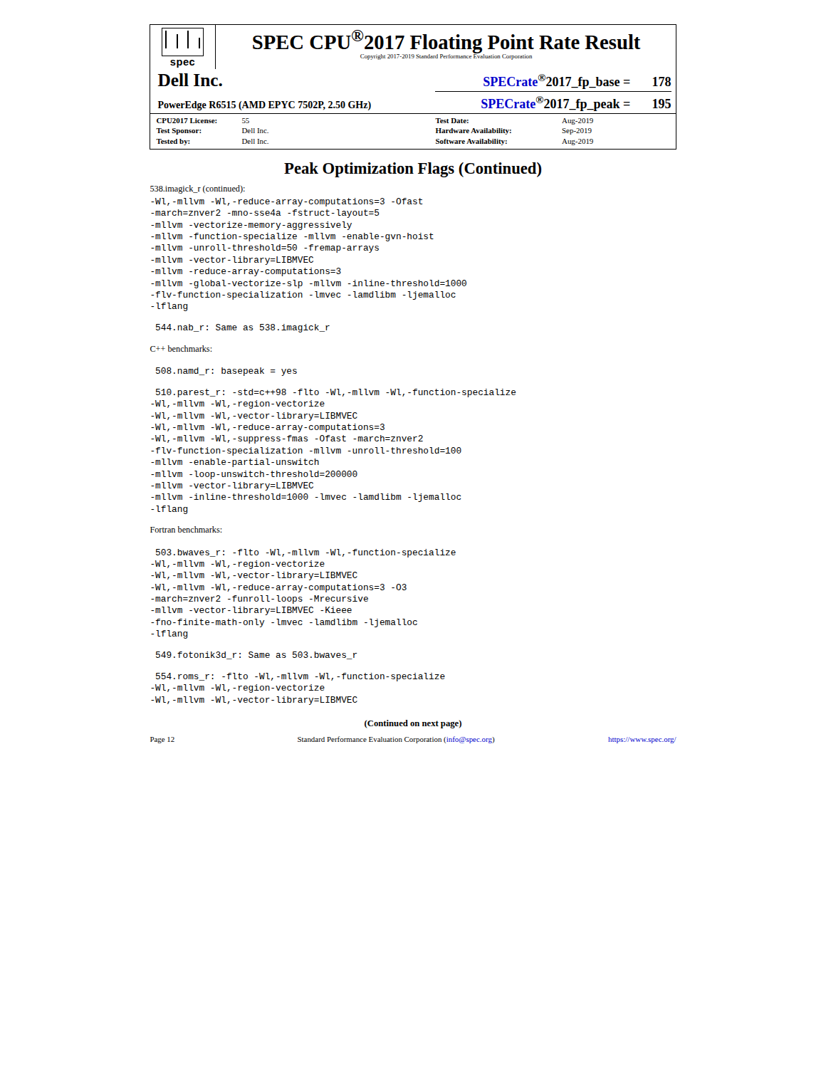spec
SPEC CPU®2017 Floating Point Rate Result
Copyright 2017-2019 Standard Performance Evaluation Corporation
Dell Inc.
PowerEdge R6515 (AMD EPYC 7502P, 2.50 GHz)
SPECrate®2017_fp_base = 178
SPECrate®2017_fp_peak = 195
CPU2017 License: 55
Test Sponsor: Dell Inc.
Tested by: Dell Inc.
Test Date: Aug-2019
Hardware Availability: Sep-2019
Software Availability: Aug-2019
Peak Optimization Flags (Continued)
538.imagick_r (continued):
-Wl,-mllvm -Wl,-reduce-array-computations=3 -Ofast
-march=znver2 -mno-sse4a -fstruct-layout=5
-mllvm -vectorize-memory-aggressively
-mllvm -function-specialize -mllvm -enable-gvn-hoist
-mllvm -unroll-threshold=50 -fremap-arrays
-mllvm -vector-library=LIBMVEC
-mllvm -reduce-array-computations=3
-mllvm -global-vectorize-slp -mllvm -inline-threshold=1000
-flv-function-specialization -lmvec -lamdlibm -ljemalloc
-lflang
544.nab_r: Same as 538.imagick_r
C++ benchmarks:
508.namd_r: basepeak = yes
510.parest_r: -std=c++98 -flto -Wl,-mllvm -Wl,-function-specialize
-Wl,-mllvm -Wl,-region-vectorize
-Wl,-mllvm -Wl,-vector-library=LIBMVEC
-Wl,-mllvm -Wl,-reduce-array-computations=3
-Wl,-mllvm -Wl,-suppress-fmas -Ofast -march=znver2
-flv-function-specialization -mllvm -unroll-threshold=100
-mllvm -enable-partial-unswitch
-mllvm -loop-unswitch-threshold=200000
-mllvm -vector-library=LIBMVEC
-mllvm -inline-threshold=1000 -lmvec -lamdlibm -ljemalloc
-lflang
Fortran benchmarks:
503.bwaves_r: -flto -Wl,-mllvm -Wl,-function-specialize
-Wl,-mllvm -Wl,-region-vectorize
-Wl,-mllvm -Wl,-vector-library=LIBMVEC
-Wl,-mllvm -Wl,-reduce-array-computations=3 -O3
-march=znver2 -funroll-loops -Mrecursive
-mllvm -vector-library=LIBMVEC -Kieee
-fno-finite-math-only -lmvec -lamdlibm -ljemalloc
-lflang
549.fotonik3d_r: Same as 503.bwaves_r
554.roms_r: -flto -Wl,-mllvm -Wl,-function-specialize
-Wl,-mllvm -Wl,-region-vectorize
-Wl,-mllvm -Wl,-vector-library=LIBMVEC
(Continued on next page)
Page 12
Standard Performance Evaluation Corporation (info@spec.org)
https://www.spec.org/